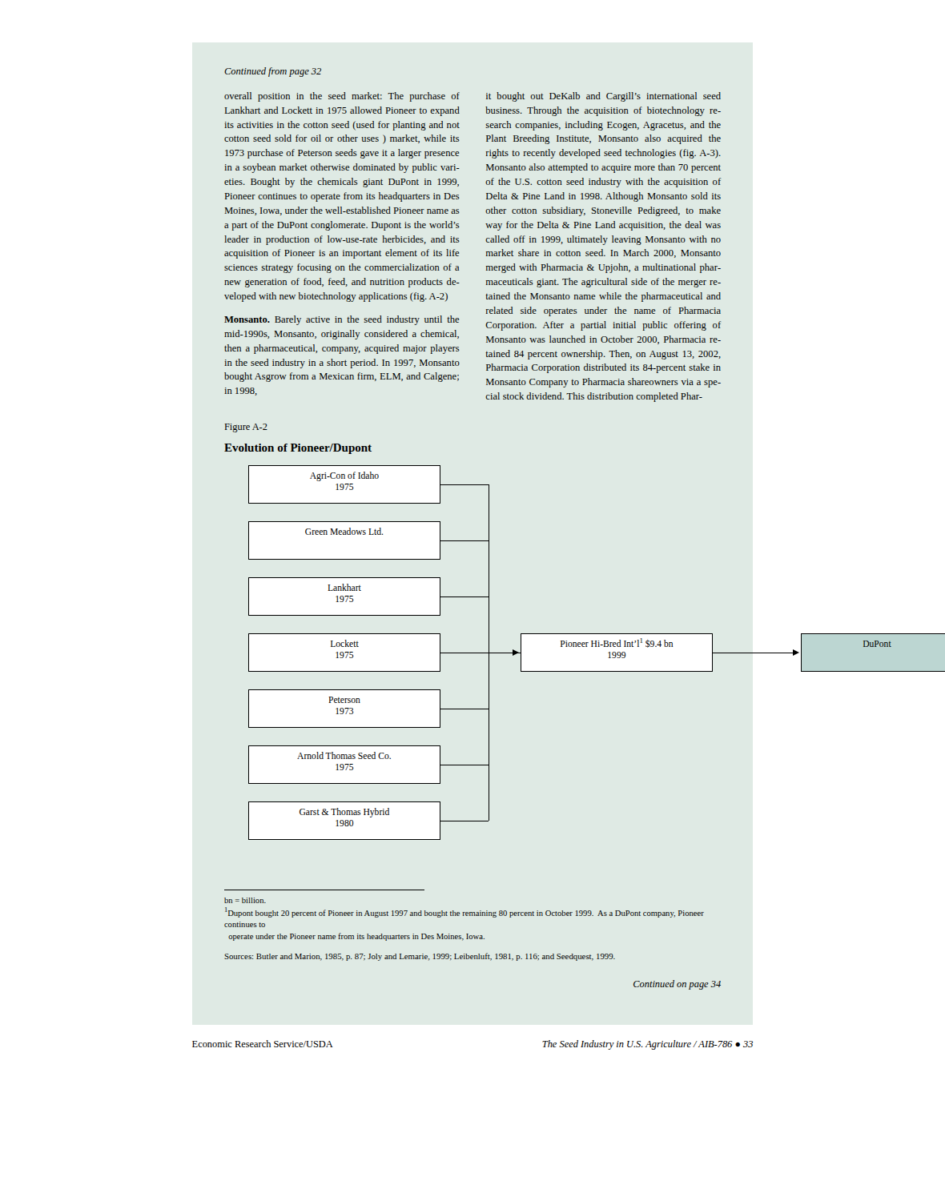Continued from page 32
overall position in the seed market: The purchase of Lankhart and Lockett in 1975 allowed Pioneer to expand its activities in the cotton seed (used for planting and not cotton seed sold for oil or other uses ) market, while its 1973 purchase of Peterson seeds gave it a larger presence in a soybean market otherwise dominated by public varieties. Bought by the chemicals giant DuPont in 1999, Pioneer continues to operate from its headquarters in Des Moines, Iowa, under the well-established Pioneer name as a part of the DuPont conglomerate. Dupont is the world’s leader in production of low-use-rate herbicides, and its acquisition of Pioneer is an important element of its life sciences strategy focusing on the commercialization of a new generation of food, feed, and nutrition products developed with new biotechnology applications (fig. A-2)
Monsanto. Barely active in the seed industry until the mid-1990s, Monsanto, originally considered a chemical, then a pharmaceutical, company, acquired major players in the seed industry in a short period. In 1997, Monsanto bought Asgrow from a Mexican firm, ELM, and Calgene; in 1998,
it bought out DeKalb and Cargill’s international seed business. Through the acquisition of biotechnology research companies, including Ecogen, Agracetus, and the Plant Breeding Institute, Monsanto also acquired the rights to recently developed seed technologies (fig. A-3). Monsanto also attempted to acquire more than 70 percent of the U.S. cotton seed industry with the acquisition of Delta & Pine Land in 1998. Although Monsanto sold its other cotton subsidiary, Stoneville Pedigreed, to make way for the Delta & Pine Land acquisition, the deal was called off in 1999, ultimately leaving Monsanto with no market share in cotton seed. In March 2000, Monsanto merged with Pharmacia & Upjohn, a multinational pharmaceuticals giant. The agricultural side of the merger retained the Monsanto name while the pharmaceutical and related side operates under the name of Pharmacia Corporation. After a partial initial public offering of Monsanto was launched in October 2000, Pharmacia retained 84 percent ownership. Then, on August 13, 2002, Pharmacia Corporation distributed its 84-percent stake in Monsanto Company to Pharmacia shareowners via a special stock dividend. This distribution completed Phar-
Figure A-2
Evolution of Pioneer/Dupont
Agri-Con of Idaho
1975
Green Meadows Ltd.
Lankhart
1975
Lockett
1975
Peterson
1973
Arnold Thomas Seed Co.
1975
Garst & Thomas Hybrid
1980
Pioneer Hi-Bred Int’l1 $9.4 bn
1999
DuPont
bn = billion.
1Dupont bought 20 percent of Pioneer in August 1997 and bought the remaining 80 percent in October 1999. As a DuPont company, Pioneer continues to
operate under the Pioneer name from its headquarters in Des Moines, Iowa.
Sources: Butler and Marion, 1985, p. 87; Joly and Lemarie, 1999; Leibenluft, 1981, p. 116; and Seedquest, 1999.
Continued on page 34
Economic Research Service/USDA
The Seed Industry in U.S. Agriculture / AIB-786 ● 33